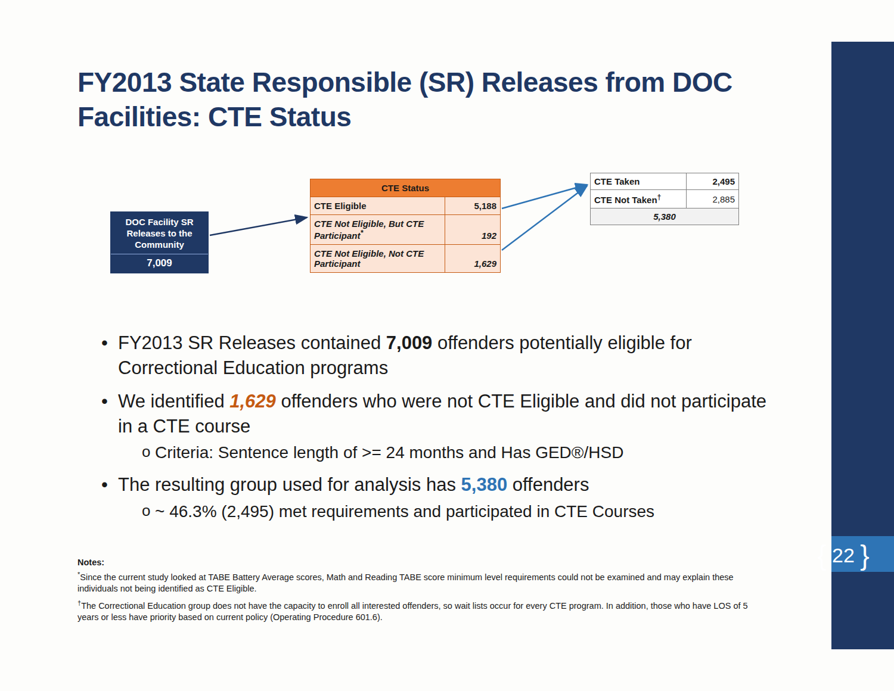{ 22 }
FY2013 State Responsible (SR) Releases from DOC Facilities: CTE Status
DOC Facility SR Releases to the Community
7,009
| CTE Status |
| --- |
| CTE Eligible | 5,188 |
| CTE Not Eligible, But CTE Participant * | 192 |
| CTE Not Eligible, Not CTE Participant | 1,629 |
| CTE Taken | 2,495 |
| CTE Not Taken † | 2,885 |
| 5,380 |
FY2013 SR Releases contained 7,009 offenders potentially eligible for Correctional Education programs
We identified 1,629 offenders who were not CTE Eligible and did not participate in a CTE course
Criteria: Sentence length of >= 24 months and Has GED®/HSD
The resulting group used for analysis has 5,380 offenders
~ 46.3% (2,495) met requirements and participated in CTE Courses
Notes:
*Since the current study looked at TABE Battery Average scores, Math and Reading TABE score minimum level requirements could not be examined and may explain these individuals not being identified as CTE Eligible.
†The Correctional Education group does not have the capacity to enroll all interested offenders, so wait lists occur for every CTE program. In addition, those who have LOS of 5 years or less have priority based on current policy (Operating Procedure 601.6).